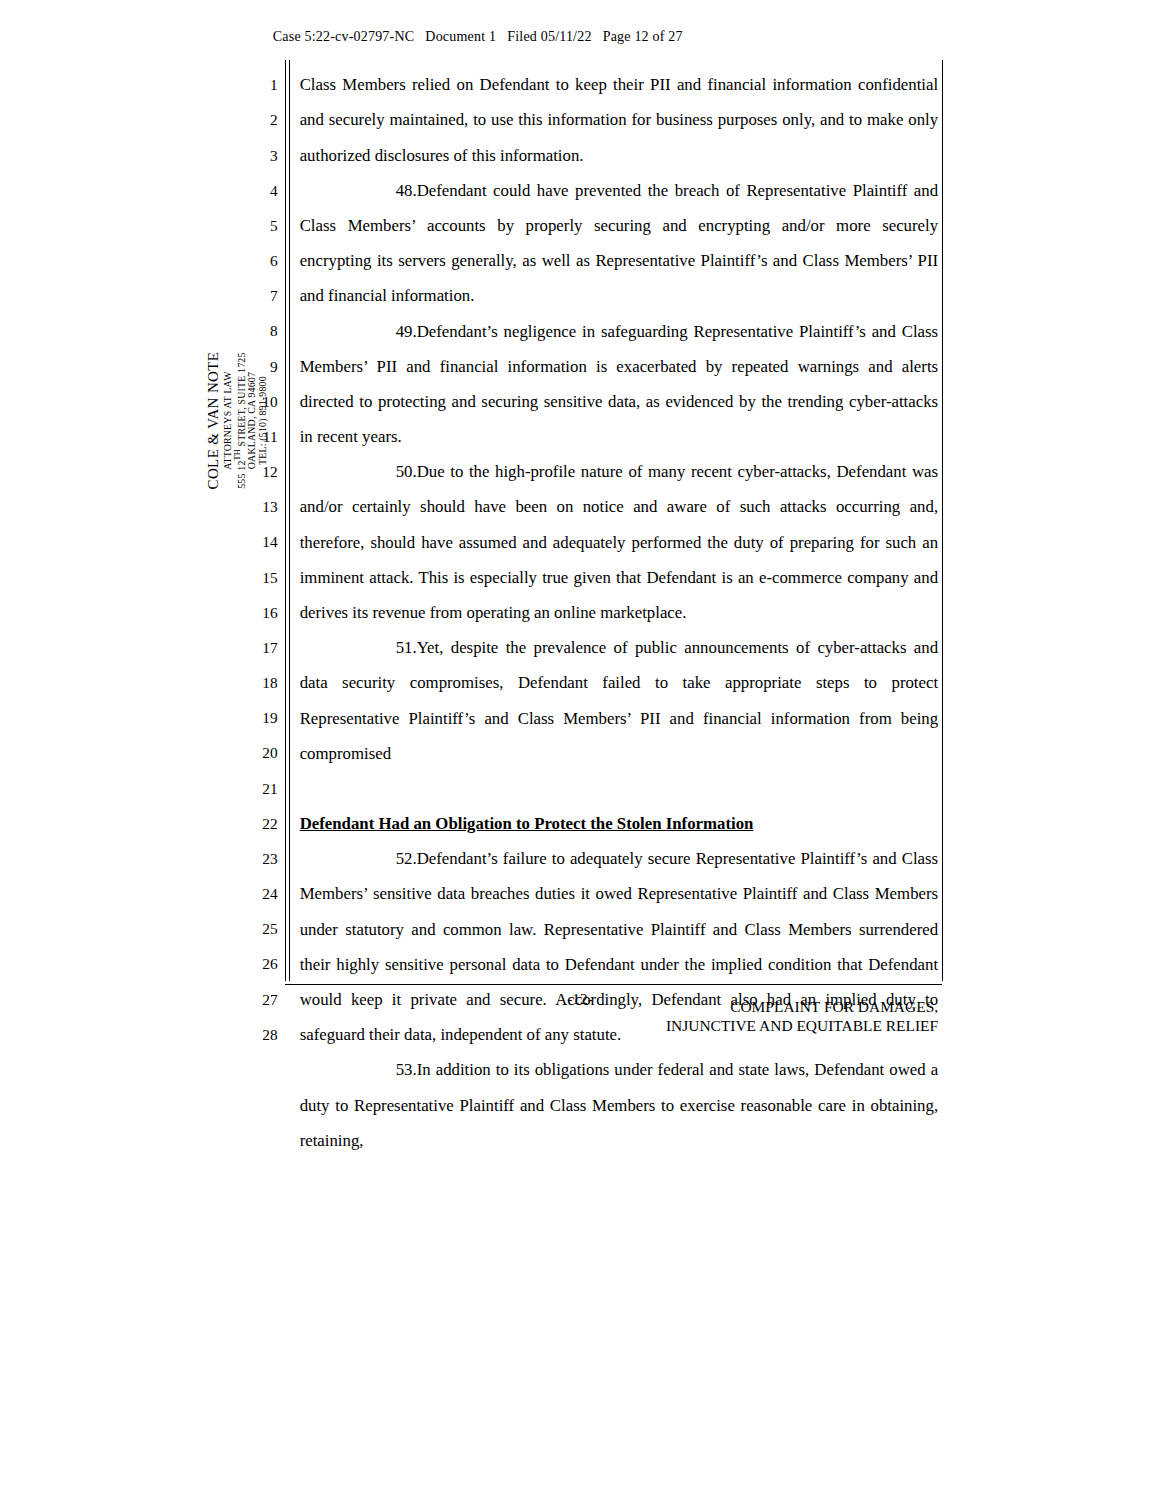Case 5:22-cv-02797-NC Document 1 Filed 05/11/22 Page 12 of 27
1
2
3
4
5
6
7
8
9
10
11
12
13
14
15
16
17
18
19
20
21
22
23
24
25
26
27
28
COLE & VAN NOTE
ATTORNEYS AT LAW
555 12TH STREET, SUITE 1725
OAKLAND, CA 94607
TEL: (510) 891-9800
Class Members relied on Defendant to keep their PII and financial information confidential and securely maintained, to use this information for business purposes only, and to make only authorized disclosures of this information.
48. Defendant could have prevented the breach of Representative Plaintiff and Class Members’ accounts by properly securing and encrypting and/or more securely encrypting its servers generally, as well as Representative Plaintiff’s and Class Members’ PII and financial information.
49. Defendant’s negligence in safeguarding Representative Plaintiff’s and Class Members’ PII and financial information is exacerbated by repeated warnings and alerts directed to protecting and securing sensitive data, as evidenced by the trending cyber-attacks in recent years.
50. Due to the high-profile nature of many recent cyber-attacks, Defendant was and/or certainly should have been on notice and aware of such attacks occurring and, therefore, should have assumed and adequately performed the duty of preparing for such an imminent attack. This is especially true given that Defendant is an e-commerce company and derives its revenue from operating an online marketplace.
51. Yet, despite the prevalence of public announcements of cyber-attacks and data security compromises, Defendant failed to take appropriate steps to protect Representative Plaintiff’s and Class Members’ PII and financial information from being compromised
Defendant Had an Obligation to Protect the Stolen Information
52. Defendant’s failure to adequately secure Representative Plaintiff’s and Class Members’ sensitive data breaches duties it owed Representative Plaintiff and Class Members under statutory and common law. Representative Plaintiff and Class Members surrendered their highly sensitive personal data to Defendant under the implied condition that Defendant would keep it private and secure. Accordingly, Defendant also had an implied duty to safeguard their data, independent of any statute.
53. In addition to its obligations under federal and state laws, Defendant owed a duty to Representative Plaintiff and Class Members to exercise reasonable care in obtaining, retaining,
-12-
COMPLAINT FOR DAMAGES,
INJUNCTIVE AND EQUITABLE RELIEF